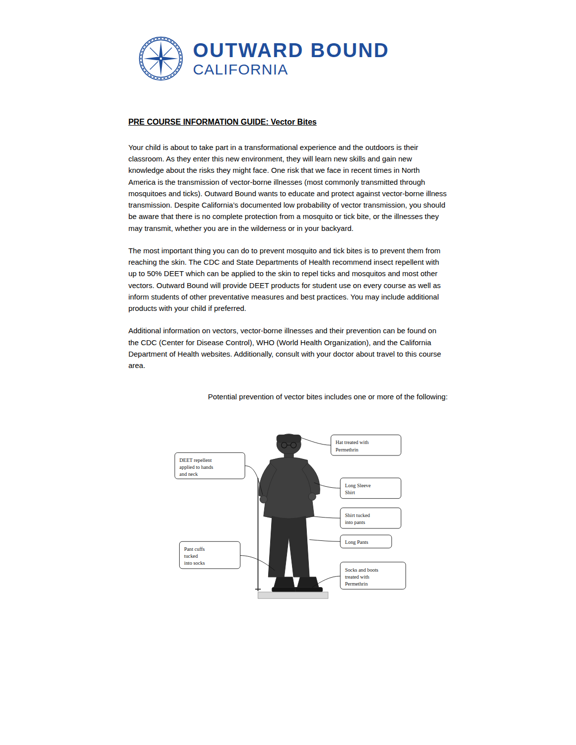OUTWARD BOUND
CALIFORNIA
PRE COURSE INFORMATION GUIDE: Vector Bites
Your child is about to take part in a transformational experience and the outdoors is their classroom. As they enter this new environment, they will learn new skills and gain new knowledge about the risks they might face. One risk that we face in recent times in North America is the transmission of vector-borne illnesses (most commonly transmitted through mosquitoes and ticks). Outward Bound wants to educate and protect against vector-borne illness transmission. Despite California’s documented low probability of vector transmission, you should be aware that there is no complete protection from a mosquito or tick bite, or the illnesses they may transmit, whether you are in the wilderness or in your backyard.
The most important thing you can do to prevent mosquito and tick bites is to prevent them from reaching the skin. The CDC and State Departments of Health recommend insect repellent with up to 50% DEET which can be applied to the skin to repel ticks and mosquitos and most other vectors. Outward Bound will provide DEET products for student use on every course as well as inform students of other preventative measures and best practices. You may include additional products with your child if preferred.
Additional information on vectors, vector-borne illnesses and their prevention can be found on the CDC (Center for Disease Control), WHO (World Health Organization), and the California Department of Health websites. Additionally, consult with your doctor about travel to this course area.
Potential prevention of vector bites includes one or more of the following:
DEET repellent applied to hands and neck Hat treated with Permethrin Long Sleeve Shirt Shirt tucked into pants Long Pants Pant cuffs tucked into socks Socks and boots treated with Permethrin